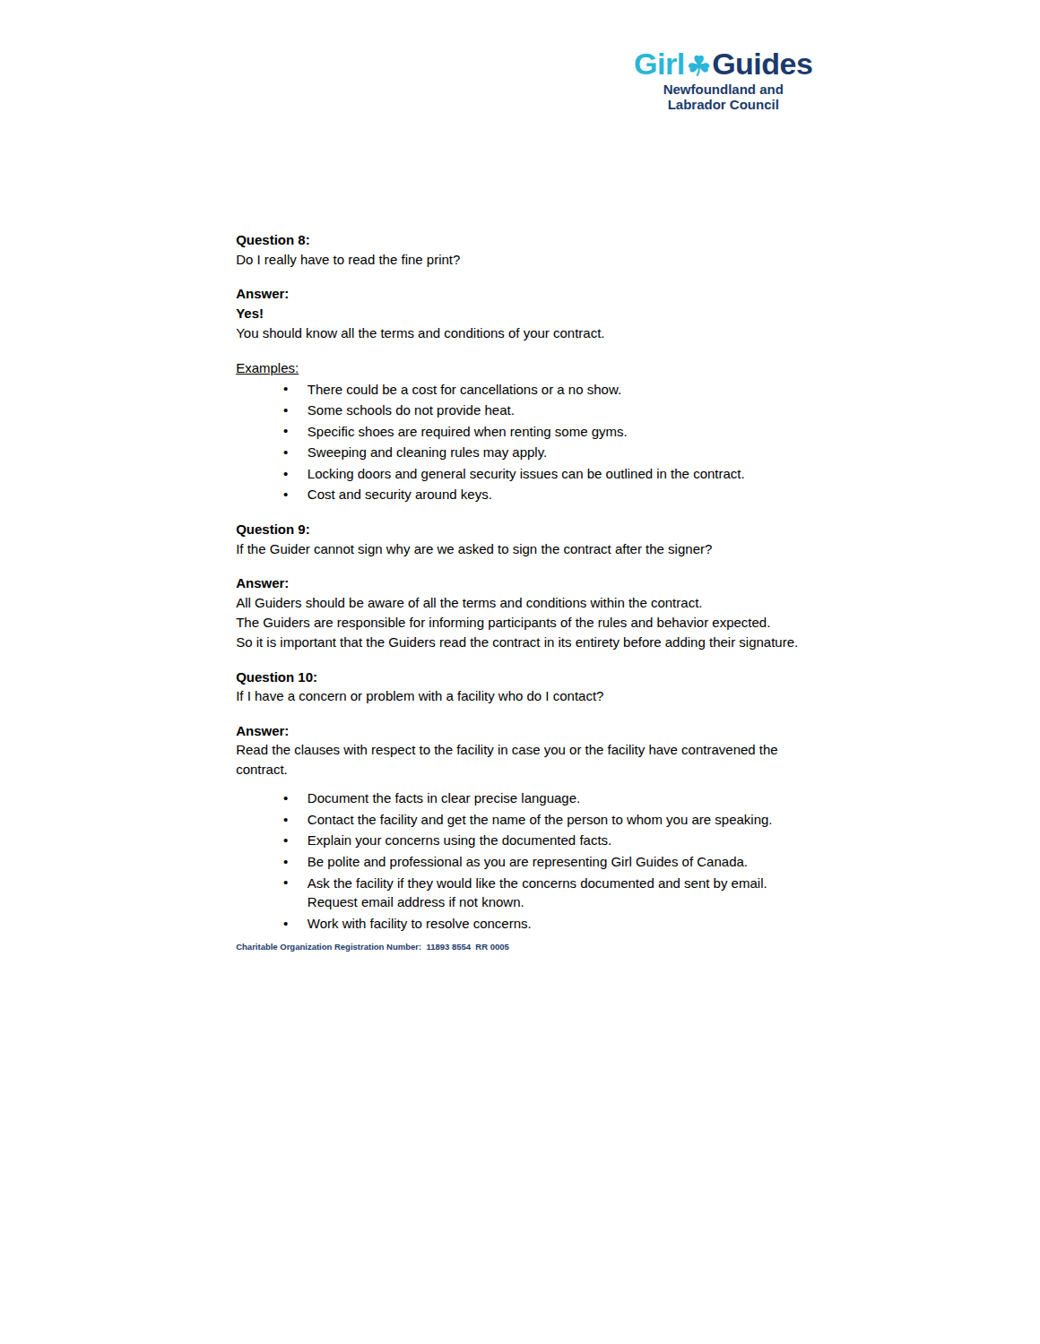Girl☘Guides
Newfoundland and
Labrador Council
Question 8:
Do I really have to read the fine print?
Answer:
Yes!
You should know all the terms and conditions of your contract.
Examples:
There could be a cost for cancellations or a no show.
Some schools do not provide heat.
Specific shoes are required when renting some gyms.
Sweeping and cleaning rules may apply.
Locking doors and general security issues can be outlined in the contract.
Cost and security around keys.
Question 9:
If the Guider cannot sign why are we asked to sign the contract after the signer?
Answer:
All Guiders should be aware of all the terms and conditions within the contract.
The Guiders are responsible for informing participants of the rules and behavior expected.
So it is important that the Guiders read the contract in its entirety before adding their signature.
Question 10:
If I have a concern or problem with a facility who do I contact?
Answer:
Read the clauses with respect to the facility in case you or the facility have contravened the contract.
Document the facts in clear precise language.
Contact the facility and get the name of the person to whom you are speaking.
Explain your concerns using the documented facts.
Be polite and professional as you are representing Girl Guides of Canada.
Ask the facility if they would like the concerns documented and sent by email. Request email address if not known.
Work with facility to resolve concerns.
Charitable Organization Registration Number: 11893 8554 RR 0005